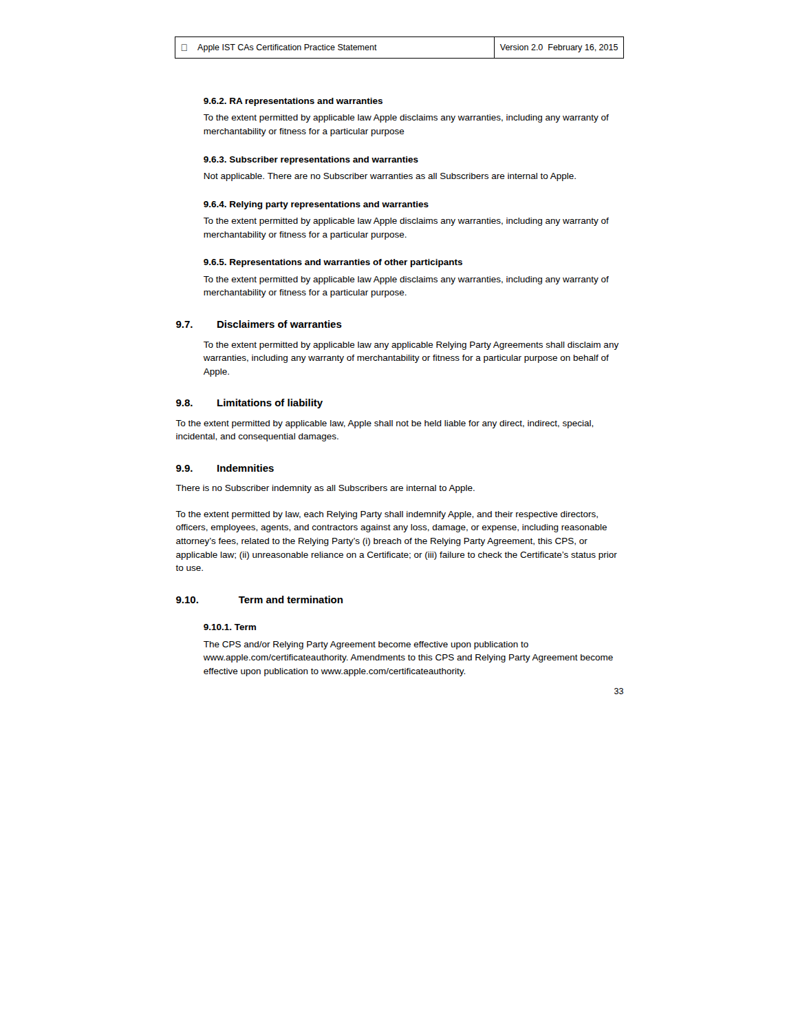Apple IST CAs Certification Practice Statement
Version 2.0 February 16, 2015
9.6.2. RA representations and warranties
To the extent permitted by applicable law Apple disclaims any warranties, including any warranty of merchantability or fitness for a particular purpose
9.6.3. Subscriber representations and warranties
Not applicable. There are no Subscriber warranties as all Subscribers are internal to Apple.
9.6.4. Relying party representations and warranties
To the extent permitted by applicable law Apple disclaims any warranties, including any warranty of merchantability or fitness for a particular purpose.
9.6.5. Representations and warranties of other participants
To the extent permitted by applicable law Apple disclaims any warranties, including any warranty of merchantability or fitness for a particular purpose.
9.7. Disclaimers of warranties
To the extent permitted by applicable law any applicable Relying Party Agreements shall disclaim any warranties, including any warranty of merchantability or fitness for a particular purpose on behalf of Apple.
9.8. Limitations of liability
To the extent permitted by applicable law, Apple shall not be held liable for any direct, indirect, special, incidental, and consequential damages.
9.9. Indemnities
There is no Subscriber indemnity as all Subscribers are internal to Apple.
To the extent permitted by law, each Relying Party shall indemnify Apple, and their respective directors, officers, employees, agents, and contractors against any loss, damage, or expense, including reasonable attorney’s fees, related to the Relying Party’s (i) breach of the Relying Party Agreement, this CPS, or applicable law; (ii) unreasonable reliance on a Certificate; or (iii) failure to check the Certificate’s status prior to use.
9.10. Term and termination
9.10.1. Term
The CPS and/or Relying Party Agreement become effective upon publication to www.apple.com/certificateauthority. Amendments to this CPS and Relying Party Agreement become effective upon publication to www.apple.com/certificateauthority.
33